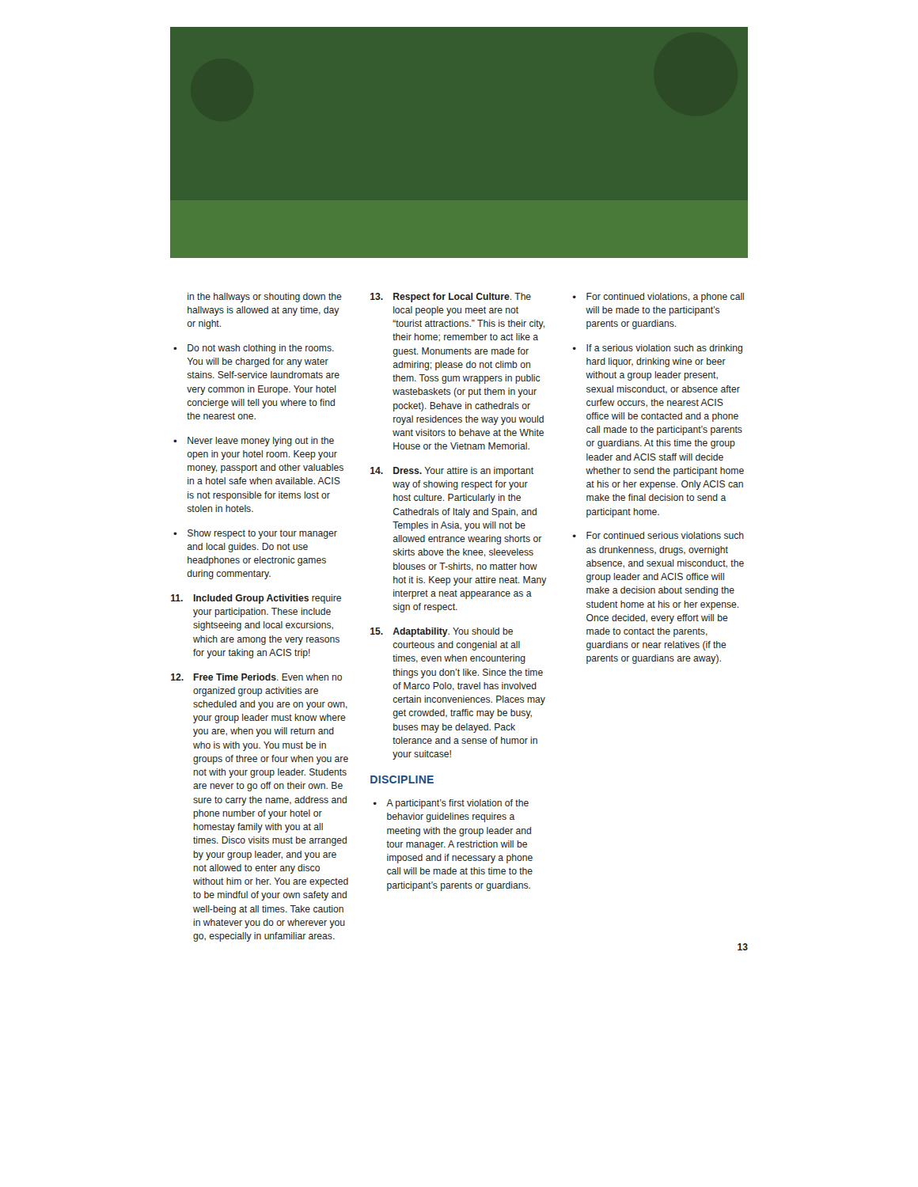in the hallways or shouting down the hallways is allowed at any time, day or night.
Do not wash clothing in the rooms. You will be charged for any water stains. Self-service laundromats are very common in Europe. Your hotel concierge will tell you where to find the nearest one.
Never leave money lying out in the open in your hotel room. Keep your money, passport and other valuables in a hotel safe when available. ACIS is not responsible for items lost or stolen in hotels.
Show respect to your tour manager and local guides. Do not use headphones or electronic games during commentary.
11. Included Group Activities require your participation. These include sightseeing and local excursions, which are among the very reasons for your taking an ACIS trip!
12. Free Time Periods. Even when no organized group activities are scheduled and you are on your own, your group leader must know where you are, when you will return and who is with you. You must be in groups of three or four when you are not with your group leader. Students are never to go off on their own. Be sure to carry the name, address and phone number of your hotel or homestay family with you at all times. Disco visits must be arranged by your group leader, and you are not allowed to enter any disco without him or her. You are expected to be mindful of your own safety and well-being at all times. Take caution in whatever you do or wherever you go, especially in unfamiliar areas.
13. Respect for Local Culture. The local people you meet are not “tourist attractions.” This is their city, their home; remember to act like a guest. Monuments are made for admiring; please do not climb on them. Toss gum wrappers in public wastebaskets (or put them in your pocket). Behave in cathedrals or royal residences the way you would want visitors to behave at the White House or the Vietnam Memorial.
14. Dress. Your attire is an important way of showing respect for your host culture. Particularly in the Cathedrals of Italy and Spain, and Temples in Asia, you will not be allowed entrance wearing shorts or skirts above the knee, sleeveless blouses or T-shirts, no matter how hot it is. Keep your attire neat. Many interpret a neat appearance as a sign of respect.
15. Adaptability. You should be courteous and congenial at all times, even when encountering things you don’t like. Since the time of Marco Polo, travel has involved certain inconveniences. Places may get crowded, traffic may be busy, buses may be delayed. Pack tolerance and a sense of humor in your suitcase!
DISCIPLINE
A participant’s first violation of the behavior guidelines requires a meeting with the group leader and tour manager. A restriction will be imposed and if necessary a phone call will be made at this time to the participant’s parents or guardians.
For continued violations, a phone call will be made to the participant’s parents or guardians.
If a serious violation such as drinking hard liquor, drinking wine or beer without a group leader present, sexual misconduct, or absence after curfew occurs, the nearest ACIS office will be contacted and a phone call made to the participant’s parents or guardians. At this time the group leader and ACIS staff will decide whether to send the participant home at his or her expense. Only ACIS can make the final decision to send a participant home.
For continued serious violations such as drunkenness, drugs, overnight absence, and sexual misconduct, the group leader and ACIS office will make a decision about sending the student home at his or her expense. Once decided, every effort will be made to contact the parents, guardians or near relatives (if the parents or guardians are away).
13